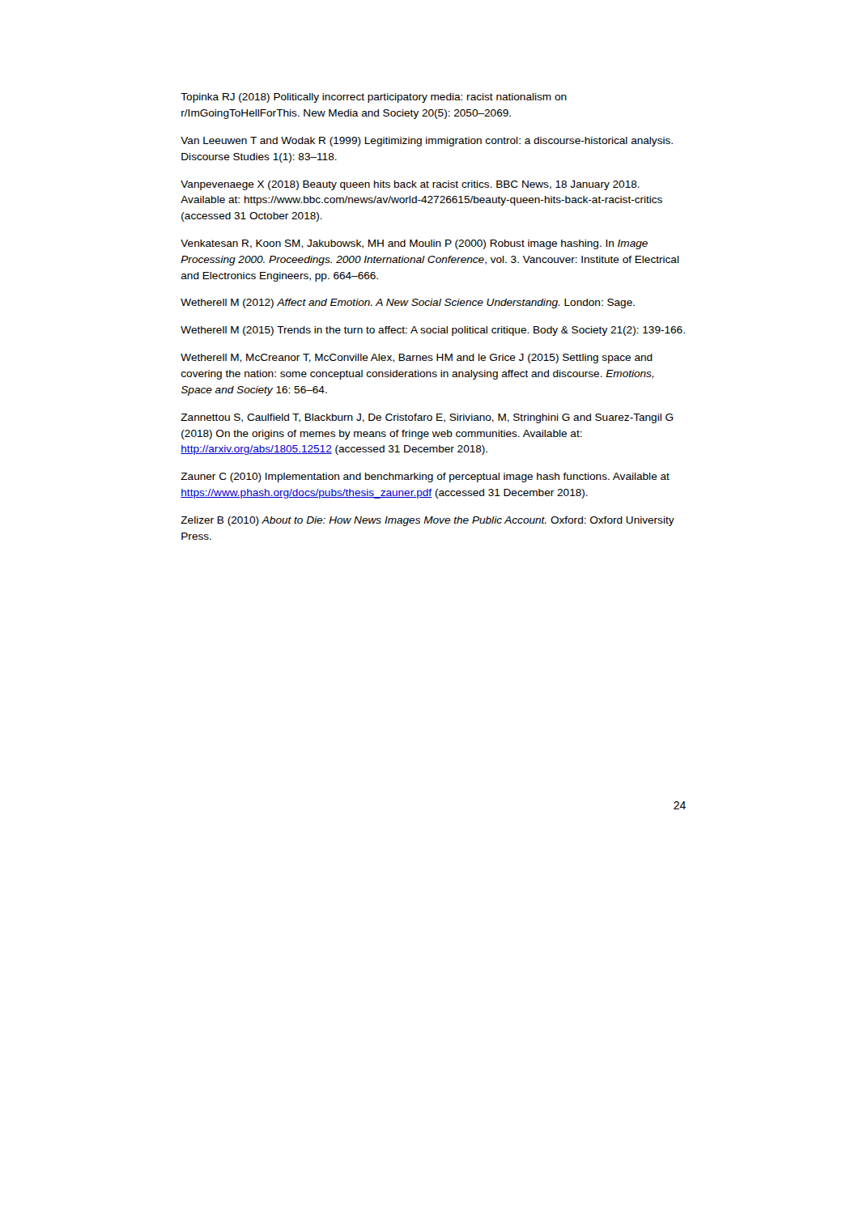Topinka RJ (2018) Politically incorrect participatory media: racist nationalism on r/ImGoingToHellForThis. New Media and Society 20(5): 2050–2069.
Van Leeuwen T and Wodak R (1999) Legitimizing immigration control: a discourse-historical analysis. Discourse Studies 1(1): 83–118.
Vanpevenaege X (2018) Beauty queen hits back at racist critics. BBC News, 18 January 2018. Available at: https://www.bbc.com/news/av/world-42726615/beauty-queen-hits-back-at-racist-critics (accessed 31 October 2018).
Venkatesan R, Koon SM, Jakubowsk, MH and Moulin P (2000) Robust image hashing. In Image Processing 2000. Proceedings. 2000 International Conference, vol. 3. Vancouver: Institute of Electrical and Electronics Engineers, pp. 664–666.
Wetherell M (2012) Affect and Emotion. A New Social Science Understanding. London: Sage.
Wetherell M (2015) Trends in the turn to affect: A social political critique. Body & Society 21(2): 139-166.
Wetherell M, McCreanor T, McConville Alex, Barnes HM and le Grice J (2015) Settling space and covering the nation: some conceptual considerations in analysing affect and discourse. Emotions, Space and Society 16: 56–64.
Zannettou S, Caulfield T, Blackburn J, De Cristofaro E, Siriviano, M, Stringhini G and Suarez-Tangil G (2018) On the origins of memes by means of fringe web communities. Available at: http://arxiv.org/abs/1805.12512 (accessed 31 December 2018).
Zauner C (2010) Implementation and benchmarking of perceptual image hash functions. Available at https://www.phash.org/docs/pubs/thesis_zauner.pdf (accessed 31 December 2018).
Zelizer B (2010) About to Die: How News Images Move the Public Account. Oxford: Oxford University Press.
24